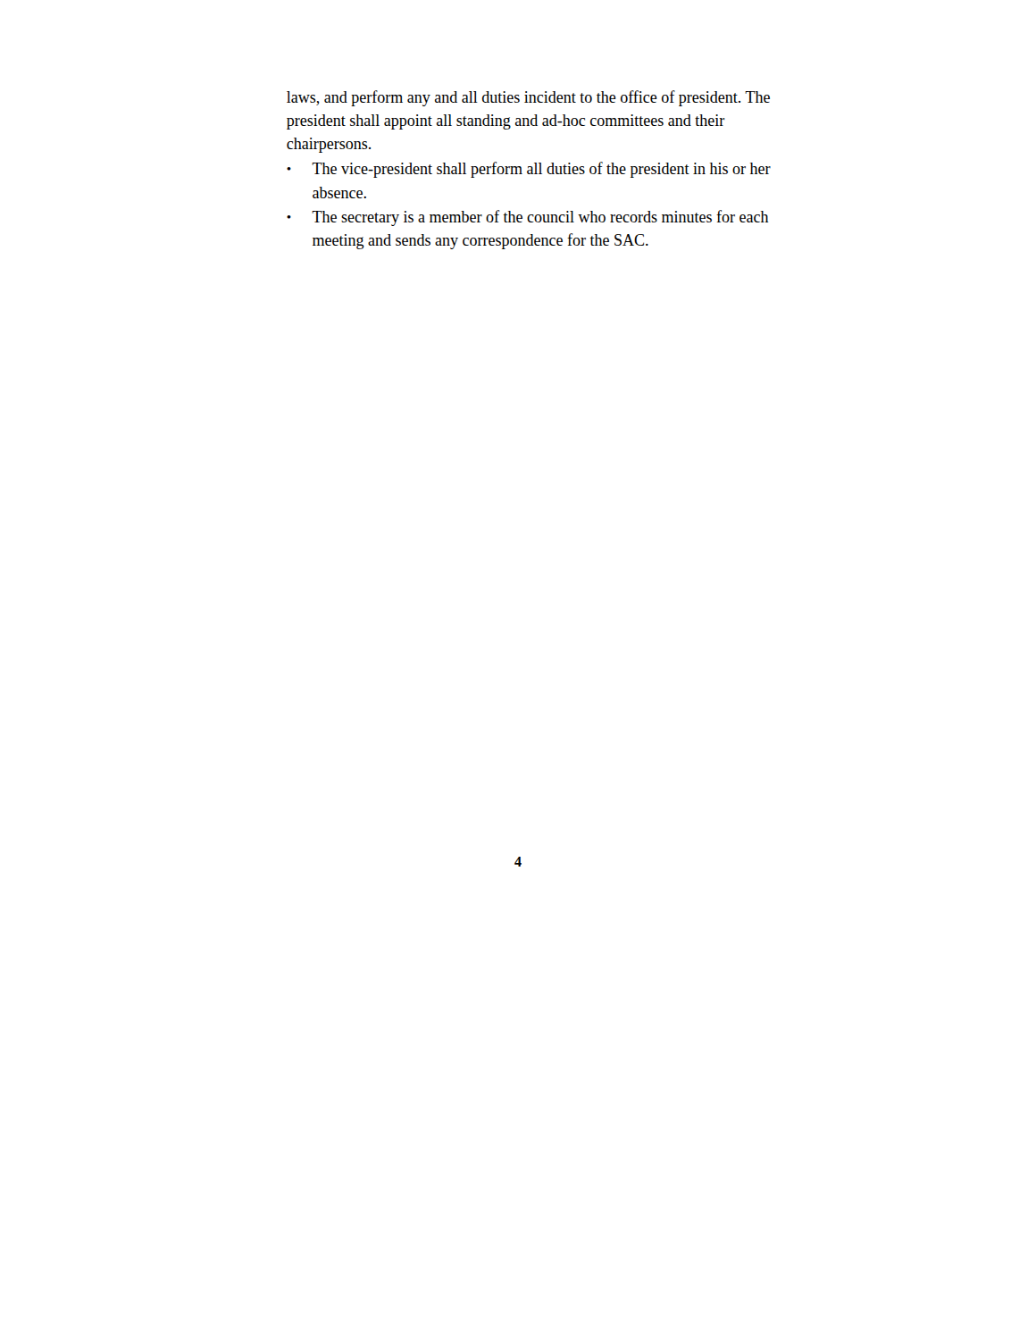laws, and perform any and all duties incident to the office of president. The president shall appoint all standing and ad-hoc committees and their chairpersons.
The vice-president shall perform all duties of the president in his or her absence.
The secretary is a member of the council who records minutes for each meeting and sends any correspondence for the SAC.
4